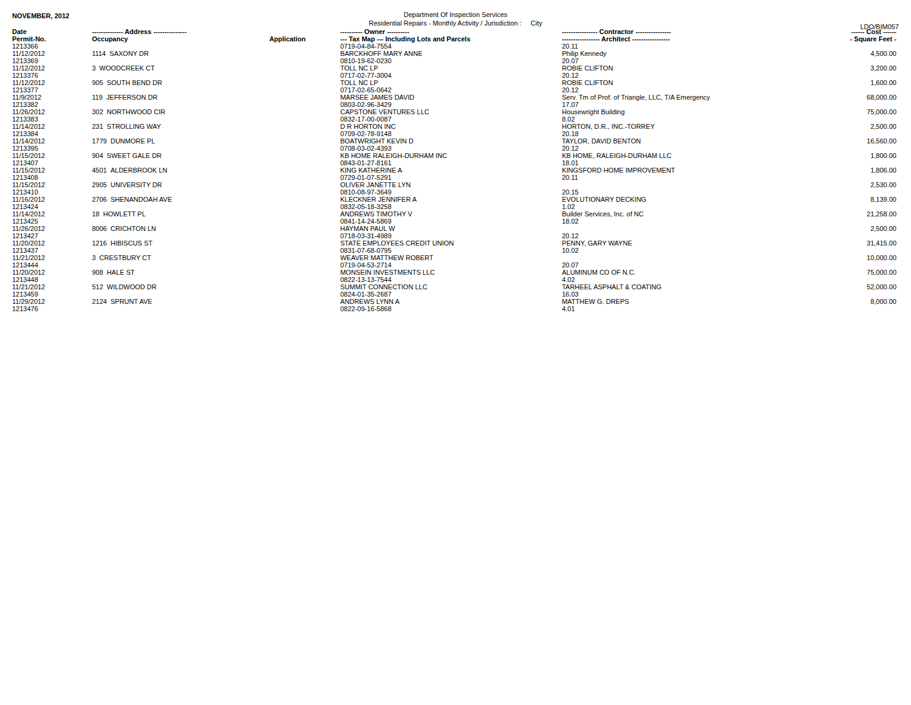NOVEMBER, 2012
Department Of Inspection Services
Residential Repairs - Monthly Activity / Jurisdiction : City
LDO/BIM057
| Date | -------------- Address --------------- | | ---------- Owner ---------- | ---------------- Contractor ---------------- | ------ Cost ------ |
| --- | --- | --- | --- | --- | --- |
| Permit-No. | Occupancy | Application | --- Tax Map --- Including Lots and Parcels | ----------------- Architect ----------------- | - Square Feet - |
| 1213366 | | | 0719-04-84-7554 | 20.11 | |
| 11/12/2012 | 1114 SAXONY DR | BARCKHOFF MARY ANNE | Philip Kennedy | 4,500.00 |
| 1213369 | | | 0810-19-62-0230 | 20.07 | |
| 11/12/2012 | 3 WOODCREEK CT | TOLL NC LP | ROBIE CLIFTON | 3,200.00 |
| 1213376 | | | 0717-02-77-3004 | 20.12 | |
| 11/12/2012 | 905 SOUTH BEND DR | TOLL NC LP | ROBIE CLIFTON | 1,600.00 |
| 1213377 | | | 0717-02-65-0642 | 20.12 | |
| 11/9/2012 | 119 JEFFERSON DR | MARSEE JAMES DAVID | Serv. Tm of Prof. of Triangle, LLC, T/A Emergency | 68,000.00 |
| 1213382 | | | 0803-02-96-3429 | 17.07 | |
| 11/26/2012 | 302 NORTHWOOD CIR | CAPSTONE VENTURES LLC | Housewright Building | 75,000.00 |
| 1213383 | | | 0832-17-00-0087 | 8.02 | |
| 11/14/2012 | 231 STROLLING WAY | D R HORTON INC | HORTON, D.R., INC.-TORREY | 2,500.00 |
| 1213384 | | | 0709-02-78-9148 | 20.18 | |
| 11/14/2012 | 1779 DUNMORE PL | BOATWRIGHT KEVIN D | TAYLOR, DAVID BENTON | 16,560.00 |
| 1213395 | | | 0708-03-02-4393 | 20.12 | |
| 11/15/2012 | 904 SWEET GALE DR | KB HOME RALEIGH-DURHAM INC | KB HOME, RALEIGH-DURHAM LLC | 1,800.00 |
| 1213407 | | | 0843-01-27-8161 | 18.01 | |
| 11/15/2012 | 4501 ALDERBROOK LN | KING KATHERINE A | KINGSFORD HOME IMPROVEMENT | 1,806.00 |
| 1213408 | | | 0729-01-07-5291 | 20.11 | |
| 11/15/2012 | 2905 UNIVERSITY DR | OLIVER JANETTE LYN | | 2,530.00 |
| 1213410 | | | 0810-08-97-3649 | 20.15 | |
| 11/16/2012 | 2706 SHENANDOAH AVE | KLECKNER JENNIFER A | EVOLUTIONARY DECKING | 8,139.00 |
| 1213424 | | | 0832-05-18-3258 | 1.02 | |
| 11/14/2012 | 18 HOWLETT PL | ANDREWS TIMOTHY V | Builder Services, Inc. of NC | 21,258.00 |
| 1213425 | | | 0841-14-24-5869 | 18.02 | |
| 11/26/2012 | 8006 CRICHTON LN | HAYMAN PAUL W | | 2,500.00 |
| 1213427 | | | 0718-03-31-4989 | 20.12 | |
| 11/20/2012 | 1216 HIBISCUS ST | STATE EMPLOYEES CREDIT UNION | PENNY, GARY WAYNE | 31,415.00 |
| 1213437 | | | 0831-07-68-0795 | 10.02 | |
| 11/21/2012 | 3 CRESTBURY CT | WEAVER MATTHEW ROBERT | | 10,000.00 |
| 1213444 | | | 0719-04-53-2714 | 20.07 | |
| 11/20/2012 | 908 HALE ST | MONSEIN INVESTMENTS LLC | ALUMINUM CO OF N.C. | 75,000.00 |
| 1213448 | | | 0822-13-13-7544 | 4.02 | |
| 11/21/2012 | 512 WILDWOOD DR | SUMMIT CONNECTION LLC | TARHEEL ASPHALT & COATING | 52,000.00 |
| 1213459 | | | 0824-01-35-2687 | 16.03 | |
| 11/29/2012 | 2124 SPRUNT AVE | ANDREWS LYNN A | MATTHEW G. DREPS | 8,000.00 |
| 1213476 | | | 0822-09-16-5868 | 4.01 | |